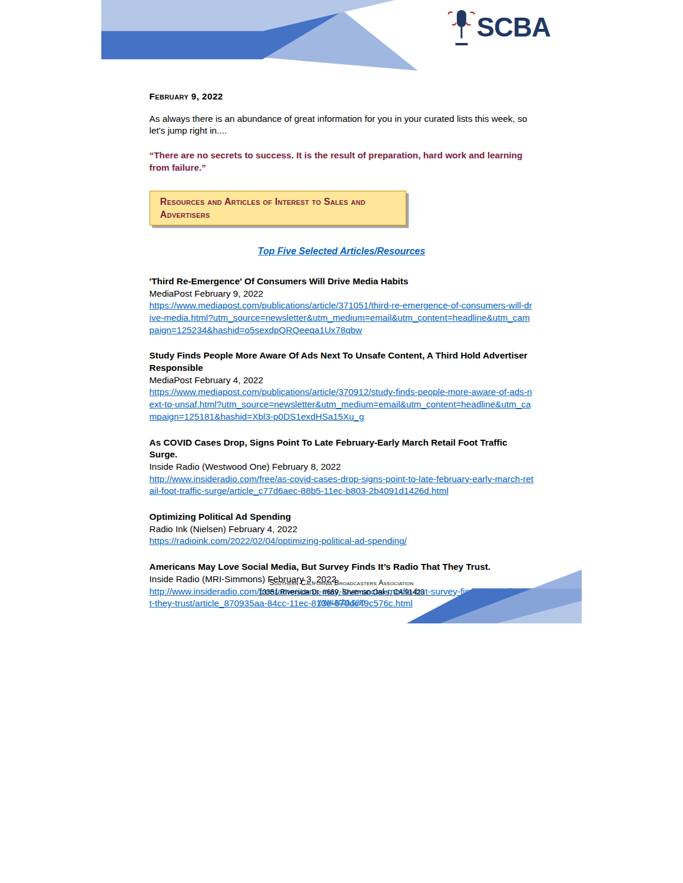SCBA
February 9, 2022
As always there is an abundance of great information for you in your curated lists this week, so let's jump right in....
“There are no secrets to success. It is the result of preparation, hard work and learning from failure.”
Resources and Articles of Interest to Sales and Advertisers
Top Five Selected Articles/Resources
'Third Re-Emergence' Of Consumers Will Drive Media Habits
MediaPost February 9, 2022
https://www.mediapost.com/publications/article/371051/third-re-emergence-of-consumers-will-drive-media.html?utm_source=newsletter&utm_medium=email&utm_content=headline&utm_campaign=125234&hashid=o5sexdpQRQeeqa1Ux78qbw
Study Finds People More Aware Of Ads Next To Unsafe Content, A Third Hold Advertiser Responsible
MediaPost February 4, 2022
https://www.mediapost.com/publications/article/370912/study-finds-people-more-aware-of-ads-next-to-unsaf.html?utm_source=newsletter&utm_medium=email&utm_content=headline&utm_campaign=125181&hashid=Xbl3-p0DS1exdHSa15Xu_g
As COVID Cases Drop, Signs Point To Late February-Early March Retail Foot Traffic Surge.
Inside Radio (Westwood One) February 8, 2022
http://www.insideradio.com/free/as-covid-cases-drop-signs-point-to-late-february-early-march-retail-foot-traffic-surge/article_c77d6aec-88b5-11ec-b803-2b4091d1426d.html
Optimizing Political Ad Spending
Radio Ink (Nielsen) February 4, 2022
https://radioink.com/2022/02/04/optimizing-political-ad-spending/
Americans May Love Social Media, But Survey Finds It’s Radio That They Trust.
Inside Radio (MRI-Simmons) February 3, 2022
http://www.insideradio.com/free/americans-may-love-social-media-but-survey-finds-it-s-radio-that-they-trust/article_870935aa-84cc-11ec-813e-670dc49c576c.html
Southern California Broadcasters Association
13351 Riverside Dr, #669, Sherman Oaks, CA 91423
www.scba.com